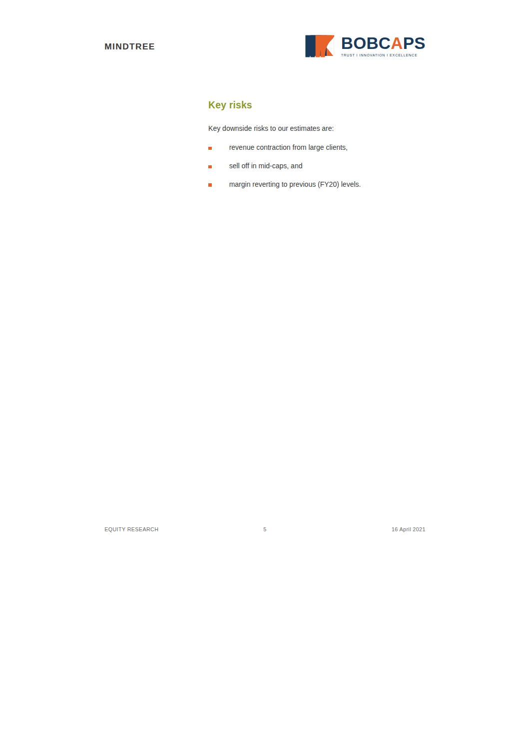MINDTREE
BOBCAPS
TRUST I INNOVATION I EXCELLENCE
Key risks
Key downside risks to our estimates are:
revenue contraction from large clients,
sell off in mid-caps, and
margin reverting to previous (FY20) levels.
EQUITY RESEARCH
5
16 April 2021